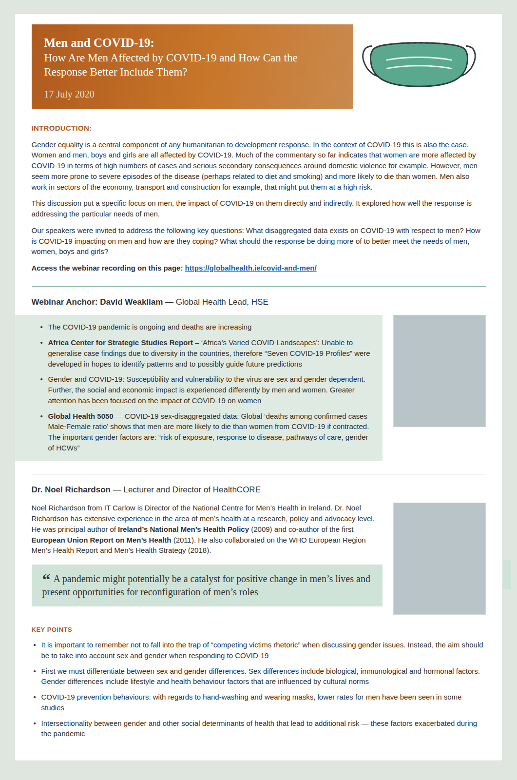Men and COVID-19: How Are Men Affected by COVID-19 and How Can the Response Better Include Them?
17 July 2020
INTRODUCTION:
Gender equality is a central component of any humanitarian to development response. In the context of COVID-19 this is also the case. Women and men, boys and girls are all affected by COVID-19. Much of the commentary so far indicates that women are more affected by COVID-19 in terms of high numbers of cases and serious secondary consequences around domestic violence for example. However, men seem more prone to severe episodes of the disease (perhaps related to diet and smoking) and more likely to die than women. Men also work in sectors of the economy, transport and construction for example, that might put them at a high risk.
This discussion put a specific focus on men, the impact of COVID-19 on them directly and indirectly. It explored how well the response is addressing the particular needs of men.
Our speakers were invited to address the following key questions: What disaggregated data exists on COVID-19 with respect to men? How is COVID-19 impacting on men and how are they coping? What should the response be doing more of to better meet the needs of men, women, boys and girls?
Access the webinar recording on this page: https://globalhealth.ie/covid-and-men/
Webinar Anchor: David Weakliam — Global Health Lead, HSE
The COVID-19 pandemic is ongoing and deaths are increasing
Africa Center for Strategic Studies Report – ‘Africa’s Varied COVID Landscapes’: Unable to generalise case findings due to diversity in the countries, therefore “Seven COVID-19 Profiles” were developed in hopes to identify patterns and to possibly guide future predictions
Gender and COVID-19: Susceptibility and vulnerability to the virus are sex and gender dependent. Further, the social and economic impact is experienced differently by men and women. Greater attention has been focused on the impact of COVID-19 on women
Global Health 5050 — COVID-19 sex-disaggregated data: Global ‘deaths among confirmed cases Male-Female ratio’ shows that men are more likely to die than women from COVID-19 if contracted. The important gender factors are: “risk of exposure, response to disease, pathways of care, gender of HCWs”
Dr. Noel Richardson — Lecturer and Director of HealthCORE
Noel Richardson from IT Carlow is Director of the National Centre for Men’s Health in Ireland. Dr. Noel Richardson has extensive experience in the area of men’s health at a research, policy and advocacy level. He was principal author of Ireland’s National Men’s Health Policy (2009) and co-author of the first European Union Report on Men’s Health (2011). He also collaborated on the WHO European Region Men’s Health Report and Men’s Health Strategy (2018).
“A pandemic might potentially be a catalyst for positive change in men’s lives and present opportunities for reconfiguration of men’s roles
KEY POINTS
It is important to remember not to fall into the trap of “competing victims rhetoric” when discussing gender issues. Instead, the aim should be to take into account sex and gender when responding to COVID-19
First we must differentiate between sex and gender differences. Sex differences include biological, immunological and hormonal factors. Gender differences include lifestyle and health behaviour factors that are influenced by cultural norms
COVID-19 prevention behaviours: with regards to hand-washing and wearing masks, lower rates for men have been seen in some studies
Intersectionality between gender and other social determinants of health that lead to additional risk — these factors exacerbated during the pandemic